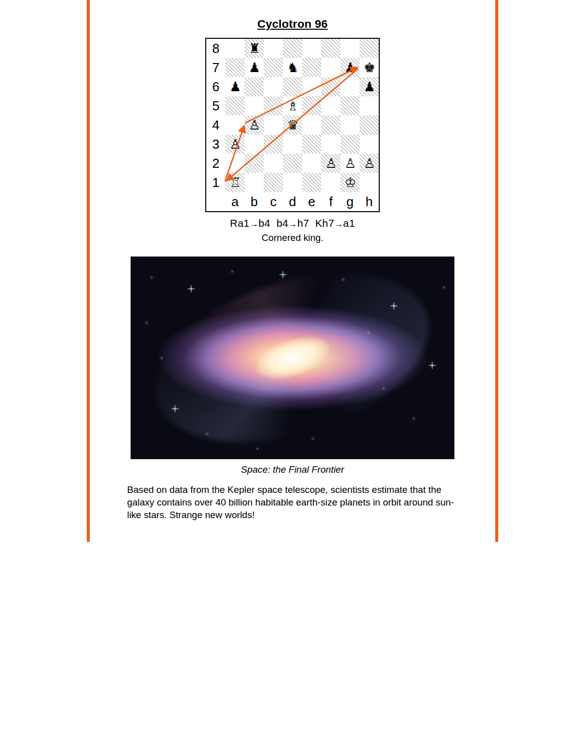Cyclotron 96
| 8 | | ♜ | | | | | | |
| 7 | | ♟ | | ♞ | | | ♟ | ♚ |
| 6 | ♟ | | | | | | | ♟ |
| 5 | | | | ♗ | | | | |
| 4 | | ♙ | | ♛ | | | | |
| 3 | ♙ | | | | | | | |
| 2 | | | | | | ♙ | ♙ | ♙ |
| 1 | ♖ | | | | | | ♔ | |
| | a | b | c | d | e | f | g | h |
Ra1→b4 b4→h7 Kh7→a1
Cornered king.
Space: the Final Frontier
Based on data from the Kepler space telescope, scientists estimate that the galaxy contains over 40 billion habitable earth-size planets in orbit around sun-like stars. Strange new worlds!